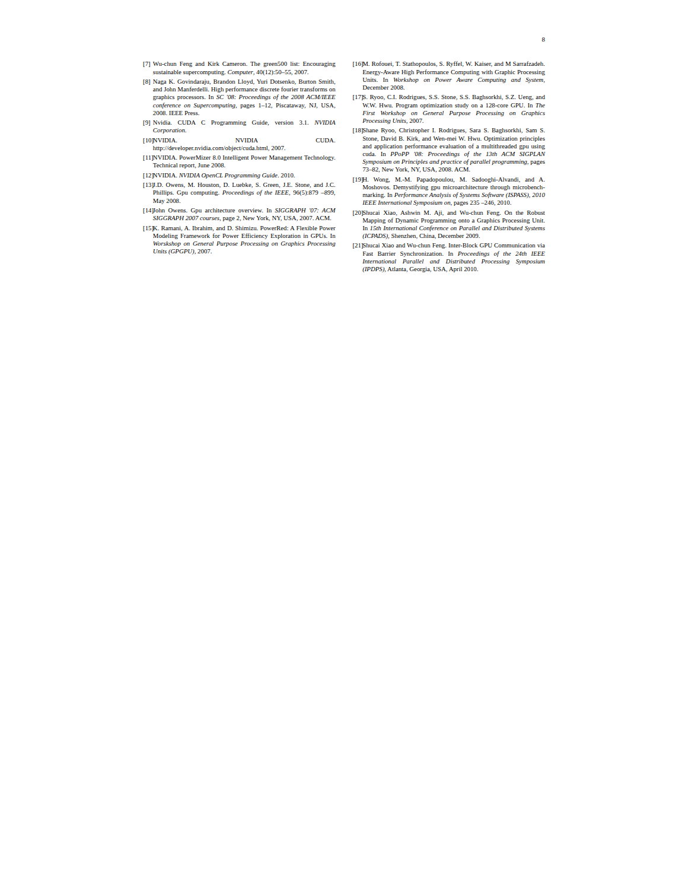8
[7] Wu-chun Feng and Kirk Cameron. The green500 list: Encouraging sustainable supercomputing. Computer, 40(12):50–55, 2007.
[8] Naga K. Govindaraju, Brandon Lloyd, Yuri Dotsenko, Burton Smith, and John Manferdelli. High performance discrete fourier transforms on graphics processors. In SC '08: Proceedings of the 2008 ACM/IEEE conference on Supercomputing, pages 1–12, Piscataway, NJ, USA, 2008. IEEE Press.
[9] Nvidia. CUDA C Programming Guide, version 3.1. NVIDIA Corporation.
[10] NVIDIA. NVIDIA CUDA. http://developer.nvidia.com/object/cuda.html, 2007.
[11] NVIDIA. PowerMizer 8.0 Intelligent Power Management Technology. Technical report, June 2008.
[12] NVIDIA. NVIDIA OpenCL Programming Guide. 2010.
[13] J.D. Owens, M. Houston, D. Luebke, S. Green, J.E. Stone, and J.C. Phillips. Gpu computing. Proceedings of the IEEE, 96(5):879 –899, May 2008.
[14] John Owens. Gpu architecture overview. In SIGGRAPH '07: ACM SIGGRAPH 2007 courses, page 2, New York, NY, USA, 2007. ACM.
[15] K. Ramani, A. Ibrahim, and D. Shimizu. PowerRed: A Flexible Power Modeling Framework for Power Efficiency Exploration in GPUs. In Worskshop on General Purpose Processing on Graphics Processing Units (GPGPU), 2007.
[16] M. Rofouei, T. Stathopoulos, S. Ryffel, W. Kaiser, and M Sarrafzadeh. Energy-Aware High Performance Computing with Graphic Processing Units. In Workshop on Power Aware Computing and System, December 2008.
[17] S. Ryoo, C.I. Rodrigues, S.S. Stone, S.S. Baghsorkhi, S.Z. Ueng, and W.W. Hwu. Program optimization study on a 128-core GPU. In The First Workshop on General Purpose Processing on Graphics Processing Units, 2007.
[18] Shane Ryoo, Christopher I. Rodrigues, Sara S. Baghsorkhi, Sam S. Stone, David B. Kirk, and Wen-mei W. Hwu. Optimization principles and application performance evaluation of a multithreaded gpu using cuda. In PPoPP '08: Proceedings of the 13th ACM SIGPLAN Symposium on Principles and practice of parallel programming, pages 73–82, New York, NY, USA, 2008. ACM.
[19] H. Wong, M.-M. Papadopoulou, M. Sadooghi-Alvandi, and A. Moshovos. Demystifying gpu microarchitecture through microbenchmarking. In Performance Analysis of Systems Software (ISPASS), 2010 IEEE International Symposium on, pages 235 –246, 2010.
[20] Shucai Xiao, Ashwin M. Aji, and Wu-chun Feng. On the Robust Mapping of Dynamic Programming onto a Graphics Processing Unit. In 15th International Conference on Parallel and Distributed Systems (ICPADS), Shenzhen, China, December 2009.
[21] Shucai Xiao and Wu-chun Feng. Inter-Block GPU Communication via Fast Barrier Synchronization. In Proceedings of the 24th IEEE International Parallel and Distributed Processing Symposium (IPDPS), Atlanta, Georgia, USA, April 2010.